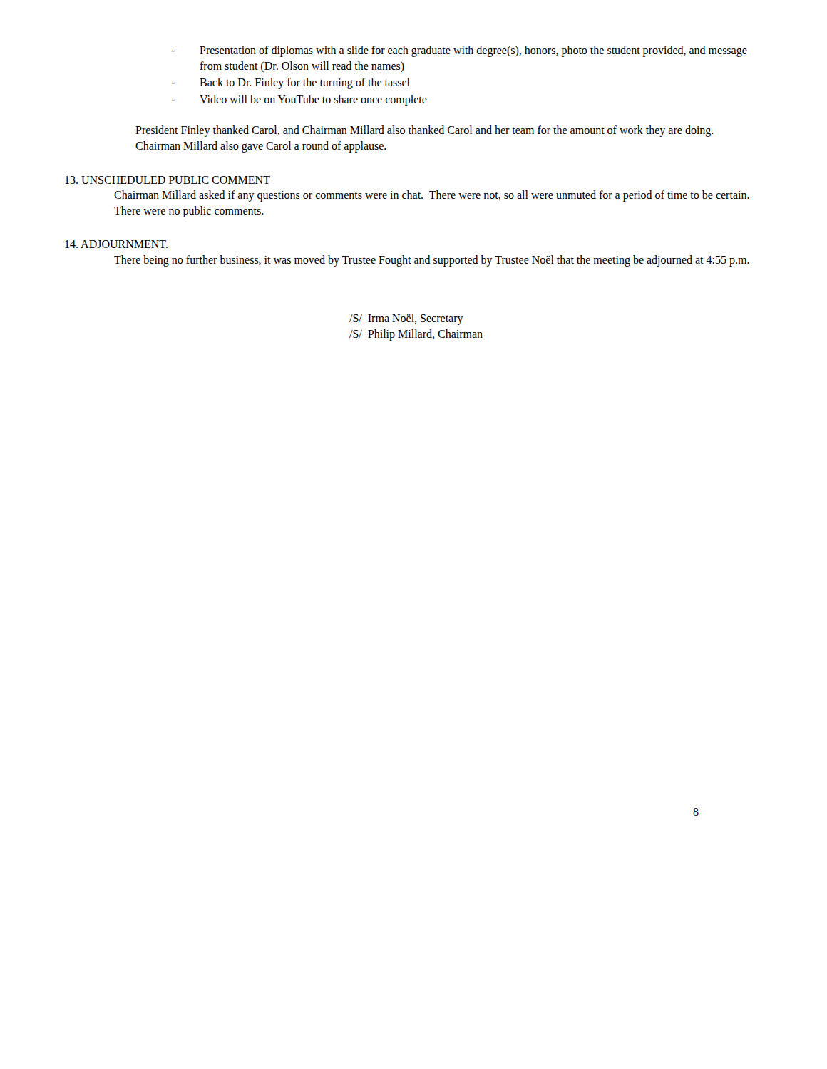Presentation of diplomas with a slide for each graduate with degree(s), honors, photo the student provided, and message from student (Dr. Olson will read the names)
Back to Dr. Finley for the turning of the tassel
Video will be on YouTube to share once complete
President Finley thanked Carol, and Chairman Millard also thanked Carol and her team for the amount of work they are doing. Chairman Millard also gave Carol a round of applause.
13. UNSCHEDULED PUBLIC COMMENT
Chairman Millard asked if any questions or comments were in chat. There were not, so all were unmuted for a period of time to be certain. There were no public comments.
14. ADJOURNMENT.
There being no further business, it was moved by Trustee Fought and supported by Trustee Noël that the meeting be adjourned at 4:55 p.m.
/S/ Irma Noël, Secretary
/S/ Philip Millard, Chairman
8